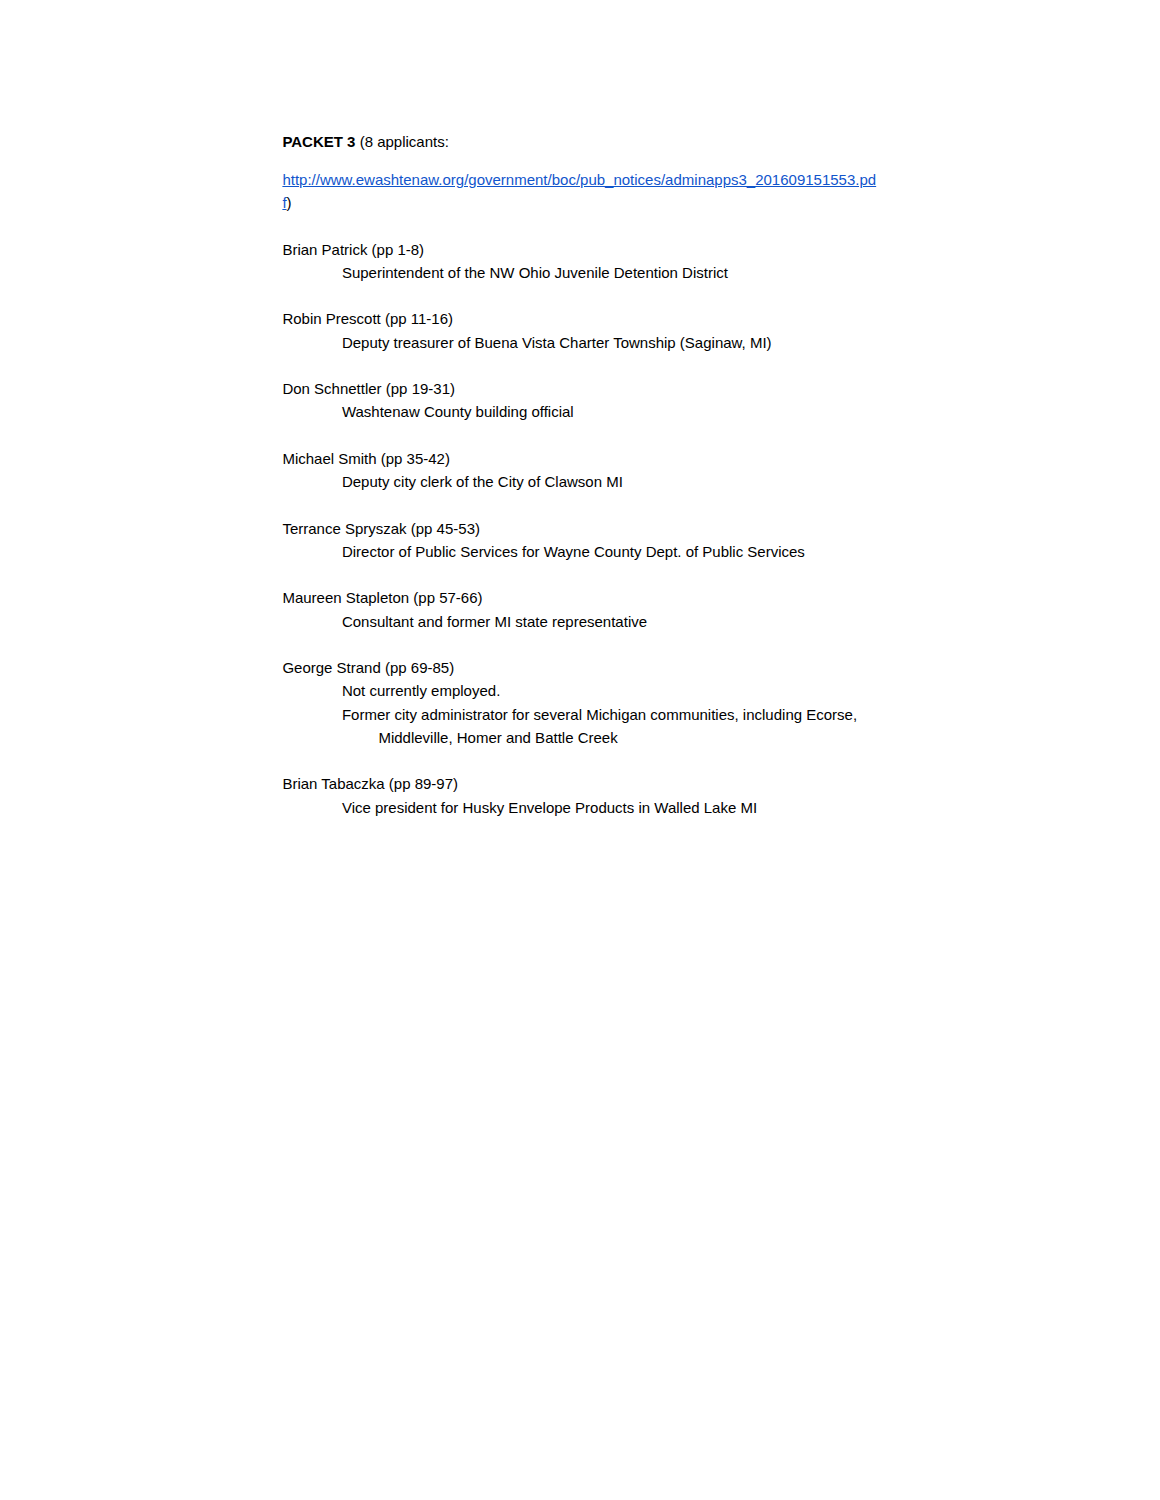PACKET 3
(8 applicants:
http://www.ewashtenaw.org/government/boc/pub_notices/adminapps3_201609151553.pdf)
Brian Patrick (pp 1-8)
Superintendent of the NW Ohio Juvenile Detention District
Robin Prescott (pp 11-16)
Deputy treasurer of Buena Vista Charter Township (Saginaw, MI)
Don Schnettler (pp 19-31)
Washtenaw County building official
Michael Smith (pp 35-42)
Deputy city clerk of the City of Clawson MI
Terrance Spryszak (pp 45-53)
Director of Public Services for Wayne County Dept. of Public Services
Maureen Stapleton (pp 57-66)
Consultant and former MI state representative
George Strand (pp 69-85)
Not currently employed.
Former city administrator for several Michigan communities, including Ecorse,
Middleville, Homer and Battle Creek
Brian Tabaczka (pp 89-97)
Vice president for Husky Envelope Products in Walled Lake MI